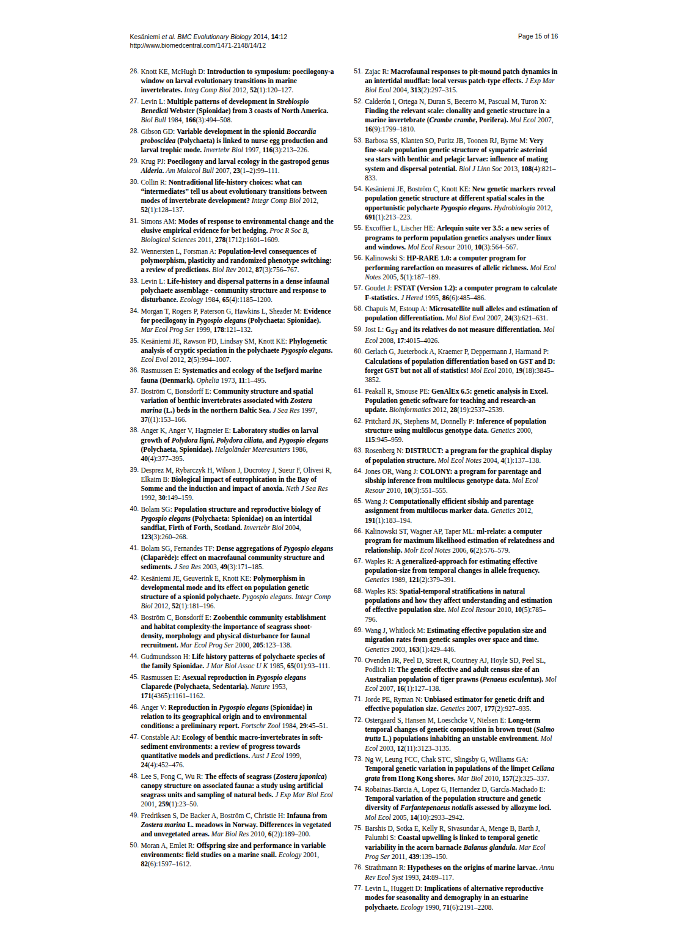Kesäniemi et al. BMC Evolutionary Biology 2014, 14:12
http://www.biomedcentral.com/1471-2148/14/12
Page 15 of 16
26. Knott KE, McHugh D: Introduction to symposium: poecilogony-a window on larval evolutionary transitions in marine invertebrates. Integ Comp Biol 2012, 52(1):120–127.
27. Levin L: Multiple patterns of development in Streblospio Benedicti Webster (Spionidae) from 3 coasts of North America. Biol Bull 1984, 166(3):494–508.
28. Gibson GD: Variable development in the spionid Boccardia proboscidea (Polychaeta) is linked to nurse egg production and larval trophic mode. Invertebr Biol 1997, 116(3):213–226.
29. Krug PJ: Poecilogony and larval ecology in the gastropod genus Alderia. Am Malacol Bull 2007, 23(1–2):99–111.
30. Collin R: Nontraditional life-history choices: what can “intermediates” tell us about evolutionary transitions between modes of invertebrate development? Integr Comp Biol 2012, 52(1):128–137.
31. Simons AM: Modes of response to environmental change and the elusive empirical evidence for bet hedging. Proc R Soc B, Biological Sciences 2011, 278(1712):1601–1609.
32. Wennersten L, Forsman A: Population-level consequences of polymorphism, plasticity and randomized phenotype switching: a review of predictions. Biol Rev 2012, 87(3):756–767.
33. Levin L: Life-history and dispersal patterns in a dense infaunal polychaete assemblage - community structure and response to disturbance. Ecology 1984, 65(4):1185–1200.
34. Morgan T, Rogers P, Paterson G, Hawkins L, Sheader M: Evidence for poecilogony in Pygospio elegans (Polychaeta: Spionidae). Mar Ecol Prog Ser 1999, 178:121–132.
35. Kesäniemi JE, Rawson PD, Lindsay SM, Knott KE: Phylogenetic analysis of cryptic speciation in the polychaete Pygospio elegans. Ecol Evol 2012, 2(5):994–1007.
36. Rasmussen E: Systematics and ecology of the Isefjord marine fauna (Denmark). Ophelia 1973, 11:1–495.
37. Boström C, Bonsdorff E: Community structure and spatial variation of benthic invertebrates associated with Zostera marina (L.) beds in the northern Baltic Sea. J Sea Res 1997, 37((1):153–166.
38. Anger K, Anger V, Hagmeier E: Laboratory studies on larval growth of Polydora ligni, Polydora ciliata, and Pygospio elegans (Polychaeta, Spionidae). Helgoländer Meeresunters 1986, 40(4):377–395.
39. Desprez M, Rybarczyk H, Wilson J, Ducrotoy J, Sueur F, Olivesi R, Elkaim B: Biological impact of eutrophication in the Bay of Somme and the induction and impact of anoxia. Neth J Sea Res 1992, 30:149–159.
40. Bolam SG: Population structure and reproductive biology of Pygospio elegans (Polychaeta: Spionidae) on an intertidal sandflat, Firth of Forth, Scotland. Invertebr Biol 2004, 123(3):260–268.
41. Bolam SG, Fernandes TF: Dense aggregations of Pygospio elegans (Claparède): effect on macrofaunal community structure and sediments. J Sea Res 2003, 49(3):171–185.
42. Kesäniemi JE, Geuverink E, Knott KE: Polymorphism in developmental mode and its effect on population genetic structure of a spionid polychaete. Pygospio elegans. Integr Comp Biol 2012, 52(1):181–196.
43. Boström C, Bonsdorff E: Zoobenthic community establishment and habitat complexity-the importance of seagrass shoot-density, morphology and physical disturbance for faunal recruitment. Mar Ecol Prog Ser 2000, 205:123–138.
44. Gudmundsson H: Life history patterns of polychaete species of the family Spionidae. J Mar Biol Assoc U K 1985, 65(01):93–111.
45. Rasmussen E: Asexual reproduction in Pygospio elegans Claparede (Polychaeta, Sedentaria). Nature 1953, 171(4365):1161–1162.
46. Anger V: Reproduction in Pygospio elegans (Spionidae) in relation to its geographical origin and to environmental conditions: a preliminary report. Fortschr Zool 1984, 29:45–51.
47. Constable AJ: Ecology of benthic macro-invertebrates in soft-sediment environments: a review of progress towards quantitative models and predictions. Aust J Ecol 1999, 24(4):452–476.
48. Lee S, Fong C, Wu R: The effects of seagrass (Zostera japonica) canopy structure on associated fauna: a study using artificial seagrass units and sampling of natural beds. J Exp Mar Biol Ecol 2001, 259(1):23–50.
49. Fredriksen S, De Backer A, Boström C, Christie H: Infauna from Zostera marina L. meadows in Norway. Differences in vegetated and unvegetated areas. Mar Biol Res 2010, 6(2)):189–200.
50. Moran A, Emlet R: Offspring size and performance in variable environments: field studies on a marine snail. Ecology 2001, 82(6):1597–1612.
51. Zajac R: Macrofaunal responses to pit-mound patch dynamics in an intertidal mudflat: local versus patch-type effects. J Exp Mar Biol Ecol 2004, 313(2):297–315.
52. Calderón I, Ortega N, Duran S, Becerro M, Pascual M, Turon X: Finding the relevant scale: clonality and genetic structure in a marine invertebrate (Crambe crambe, Porifera). Mol Ecol 2007, 16(9):1799–1810.
53. Barbosa SS, Klanten SO, Puritz JB, Toonen RJ, Byrne M: Very fine-scale population genetic structure of sympatric asterinid sea stars with benthic and pelagic larvae: influence of mating system and dispersal potential. Biol J Linn Soc 2013, 108(4):821–833.
54. Kesäniemi JE, Boström C, Knott KE: New genetic markers reveal population genetic structure at different spatial scales in the opportunistic polychaete Pygospio elegans. Hydrobiologia 2012, 691(1):213–223.
55. Excoffier L, Lischer HE: Arlequin suite ver 3.5: a new series of programs to perform population genetics analyses under linux and windows. Mol Ecol Resour 2010, 10(3):564–567.
56. Kalinowski S: HP-RARE 1.0: a computer program for performing rarefaction on measures of allelic richness. Mol Ecol Notes 2005, 5(1):187–189.
57. Goudet J: FSTAT (Version 1.2): a computer program to calculate F-statistics. J Hered 1995, 86(6):485–486.
58. Chapuis M, Estoup A: Microsatellite null alleles and estimation of population differentiation. Mol Biol Evol 2007, 24(3):621–631.
59. Jost L: GST and its relatives do not measure differentiation. Mol Ecol 2008, 17:4015–4026.
60. Gerlach G, Jueterbock A, Kraemer P, Deppermann J, Harmand P: Calculations of population differentiation based on GST and D: forget GST but not all of statistics! Mol Ecol 2010, 19(18):3845–3852.
61. Peakall R, Smouse PE: GenAlEx 6.5: genetic analysis in Excel. Population genetic software for teaching and research-an update. Bioinformatics 2012, 28(19):2537–2539.
62. Pritchard JK, Stephens M, Donnelly P: Inference of population structure using multilocus genotype data. Genetics 2000, 115:945–959.
63. Rosenberg N: DISTRUCT: a program for the graphical display of population structure. Mol Ecol Notes 2004, 4(1):137–138.
64. Jones OR, Wang J: COLONY: a program for parentage and sibship inference from multilocus genotype data. Mol Ecol Resour 2010, 10(3):551–555.
65. Wang J: Computationally efficient sibship and parentage assignment from multilocus marker data. Genetics 2012, 191(1):183–194.
66. Kalinowski ST, Wagner AP, Taper ML: ml-relate: a computer program for maximum likelihood estimation of relatedness and relationship. Molr Ecol Notes 2006, 6(2):576–579.
67. Waples R: A generalized-approach for estimating effective population-size from temporal changes in allele frequency. Genetics 1989, 121(2):379–391.
68. Waples RS: Spatial-temporal stratifications in natural populations and how they affect understanding and estimation of effective population size. Mol Ecol Resour 2010, 10(5):785–796.
69. Wang J, Whitlock M: Estimating effective population size and migration rates from genetic samples over space and time. Genetics 2003, 163(1):429–446.
70. Ovenden JR, Peel D, Street R, Courtney AJ, Hoyle SD, Peel SL, Podlich H: The genetic effective and adult census size of an Australian population of tiger prawns (Penaeus esculentus). Mol Ecol 2007, 16(1):127–138.
71. Jorde PE, Ryman N: Unbiased estimator for genetic drift and effective population size. Genetics 2007, 177(2):927–935.
72. Ostergaard S, Hansen M, Loeschcke V, Nielsen E: Long-term temporal changes of genetic composition in brown trout (Salmo trutta L.) populations inhabiting an unstable environment. Mol Ecol 2003, 12(11):3123–3135.
73. Ng W, Leung FCC, Chak STC, Slingsby G, Williams GA: Temporal genetic variation in populations of the limpet Cellana grata from Hong Kong shores. Mar Biol 2010, 157(2):325–337.
74. Robainas-Barcia A, Lopez G, Hernandez D, García-Machado E: Temporal variation of the population structure and genetic diversity of Farfantepenaeus notialis assessed by allozyme loci. Mol Ecol 2005, 14(10):2933–2942.
75. Barshis D, Sotka E, Kelly R, Sivasundar A, Menge B, Barth J, Palumbi S: Coastal upwelling is linked to temporal genetic variability in the acorn barnacle Balanus glandula. Mar Ecol Prog Ser 2011, 439:139–150.
76. Strathmann R: Hypotheses on the origins of marine larvae. Annu Rev Ecol Syst 1993, 24:89–117.
77. Levin L, Huggett D: Implications of alternative reproductive modes for seasonality and demography in an estuarine polychaete. Ecology 1990, 71(6):2191–2208.